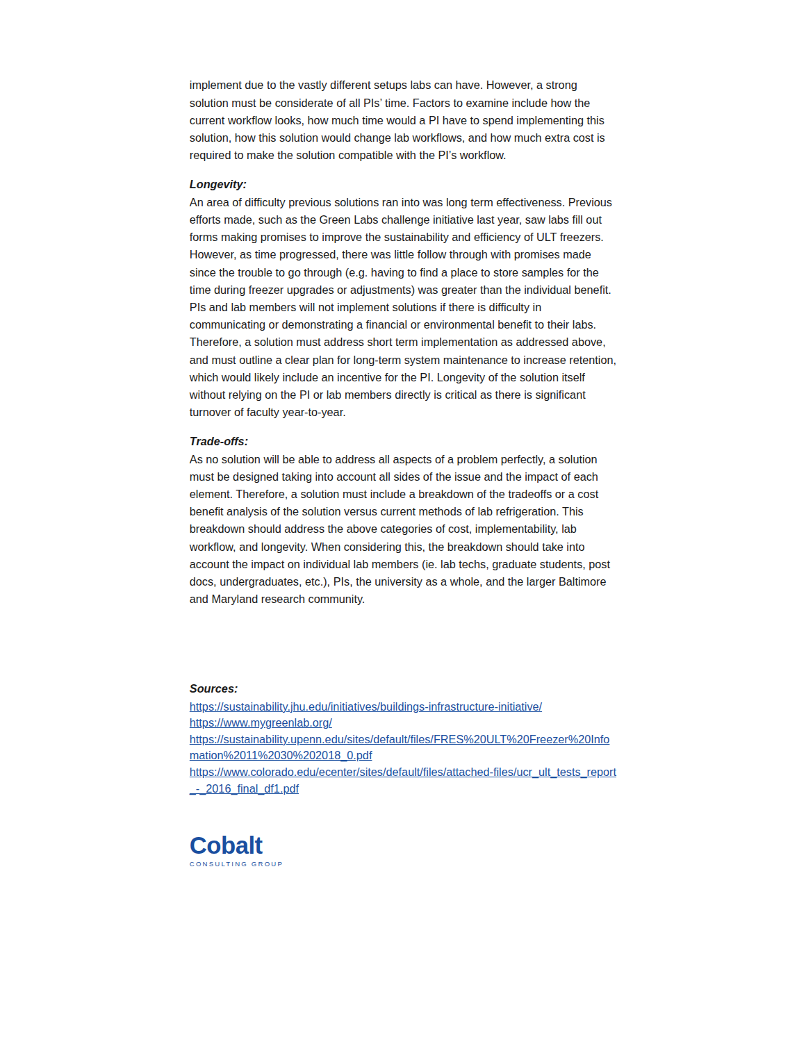implement due to the vastly different setups labs can have. However, a strong solution must be considerate of all PIs’ time. Factors to examine include how the current workflow looks, how much time would a PI have to spend implementing this solution, how this solution would change lab workflows, and how much extra cost is required to make the solution compatible with the PI’s workflow.
Longevity:
An area of difficulty previous solutions ran into was long term effectiveness. Previous efforts made, such as the Green Labs challenge initiative last year, saw labs fill out forms making promises to improve the sustainability and efficiency of ULT freezers. However, as time progressed, there was little follow through with promises made since the trouble to go through (e.g. having to find a place to store samples for the time during freezer upgrades or adjustments) was greater than the individual benefit. PIs and lab members will not implement solutions if there is difficulty in communicating or demonstrating a financial or environmental benefit to their labs. Therefore, a solution must address short term implementation as addressed above, and must outline a clear plan for long-term system maintenance to increase retention, which would likely include an incentive for the PI. Longevity of the solution itself without relying on the PI or lab members directly is critical as there is significant turnover of faculty year-to-year.
Trade-offs:
As no solution will be able to address all aspects of a problem perfectly, a solution must be designed taking into account all sides of the issue and the impact of each element. Therefore, a solution must include a breakdown of the tradeoffs or a cost benefit analysis of the solution versus current methods of lab refrigeration. This breakdown should address the above categories of cost, implementability, lab workflow, and longevity. When considering this, the breakdown should take into account the impact on individual lab members (ie. lab techs, graduate students, post docs, undergraduates, etc.), PIs, the university as a whole, and the larger Baltimore and Maryland research community.
Sources:
https://sustainability.jhu.edu/initiatives/buildings-infrastructure-initiative/ https://www.mygreenlab.org/ https://sustainability.upenn.edu/sites/default/files/FRES%20ULT%20Freezer%20Infomation%2011%2030%202018_0.pdf https://www.colorado.edu/ecenter/sites/default/files/attached-files/ucr_ult_tests_report_-_2016_final_df1.pdf
Cobalt
CONSULTING GROUP